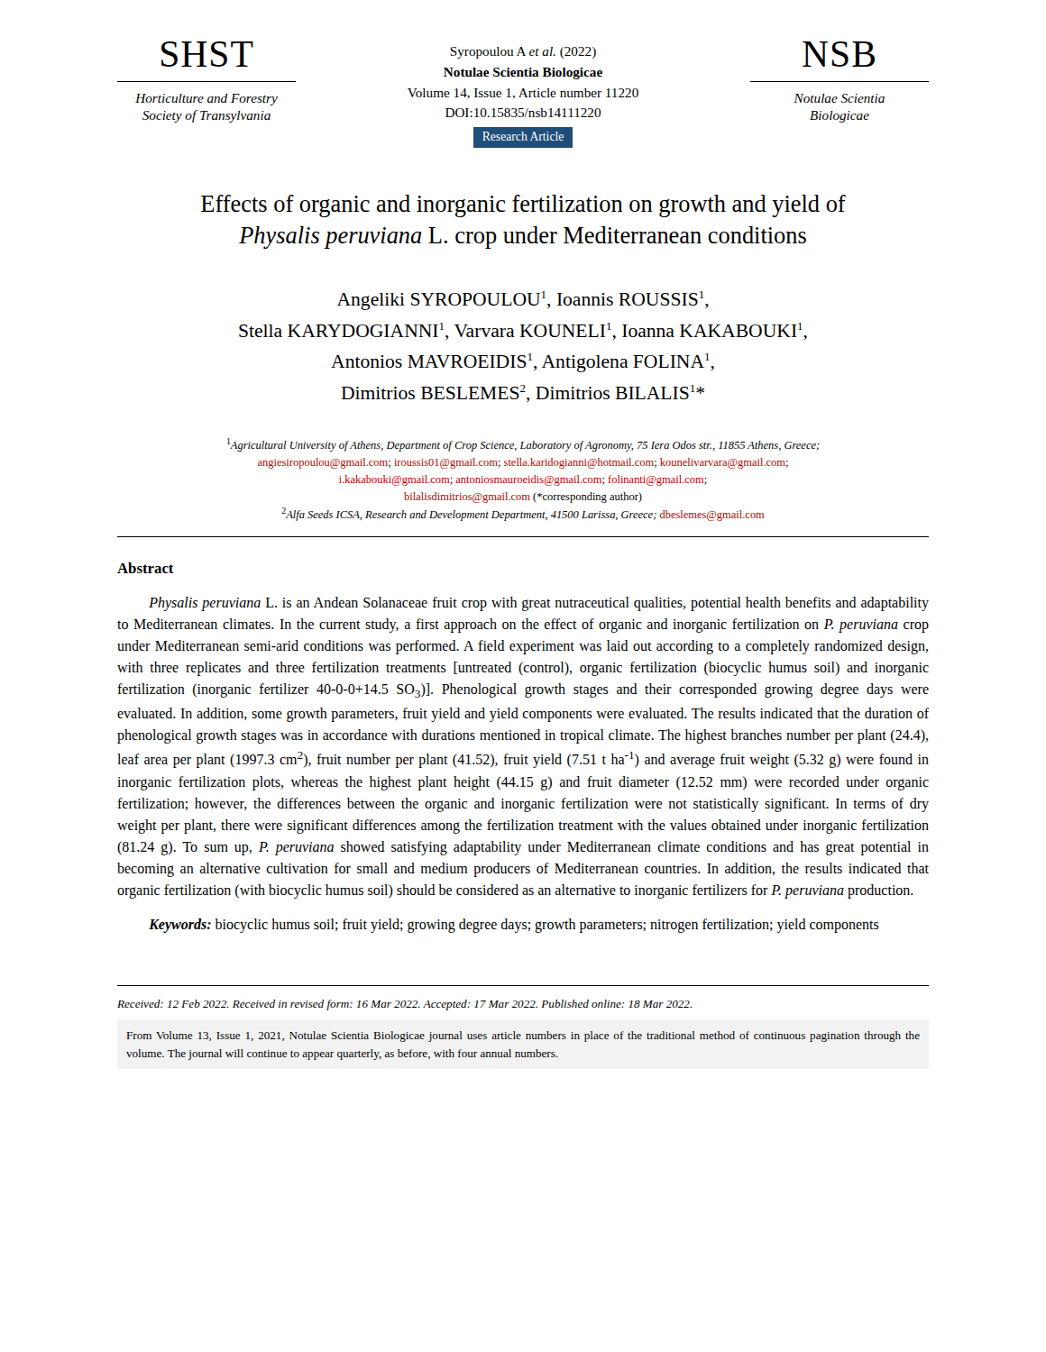SHST
Horticulture and Forestry
Society of Transylvania
Syropoulou A et al. (2022)
Notulae Scientia Biologicae
Volume 14, Issue 1, Article number 11220
DOI:10.15835/nsb14111220
Research Article
NSB
Notulae Scientia
Biologicae
Effects of organic and inorganic fertilization on growth and yield of
Physalis peruviana L. crop under Mediterranean conditions
Angeliki SYROPOULOU1, Ioannis ROUSSIS1,
Stella KARYDOGIANNI1, Varvara KOUNELI1, Ioanna KAKABOUKI1,
Antonios MAVROEIDIS1, Antigolena FOLINA1,
Dimitrios BESLEMES2, Dimitrios BILALIS1*
1Agricultural University of Athens, Department of Crop Science, Laboratory of Agronomy, 75 Iera Odos str., 11855 Athens, Greece;
angiesiropoulou@gmail.com; iroussis01@gmail.com; stella.karidogianni@hotmail.com; kounelivarvara@gmail.com;
i.kakabouki@gmail.com; antoniosmauroeidis@gmail.com; folinanti@gmail.com;
bilalisdimitrios@gmail.com (*corresponding author)
2Alfa Seeds ICSA, Research and Development Department, 41500 Larissa, Greece; dbeslemes@gmail.com
Abstract
Physalis peruviana L. is an Andean Solanaceae fruit crop with great nutraceutical qualities, potential health benefits and adaptability to Mediterranean climates. In the current study, a first approach on the effect of organic and inorganic fertilization on P. peruviana crop under Mediterranean semi-arid conditions was performed. A field experiment was laid out according to a completely randomized design, with three replicates and three fertilization treatments [untreated (control), organic fertilization (biocyclic humus soil) and inorganic fertilization (inorganic fertilizer 40-0-0+14.5 SO3)]. Phenological growth stages and their corresponded growing degree days were evaluated. In addition, some growth parameters, fruit yield and yield components were evaluated. The results indicated that the duration of phenological growth stages was in accordance with durations mentioned in tropical climate. The highest branches number per plant (24.4), leaf area per plant (1997.3 cm2), fruit number per plant (41.52), fruit yield (7.51 t ha-1) and average fruit weight (5.32 g) were found in inorganic fertilization plots, whereas the highest plant height (44.15 g) and fruit diameter (12.52 mm) were recorded under organic fertilization; however, the differences between the organic and inorganic fertilization were not statistically significant. In terms of dry weight per plant, there were significant differences among the fertilization treatment with the values obtained under inorganic fertilization (81.24 g). To sum up, P. peruviana showed satisfying adaptability under Mediterranean climate conditions and has great potential in becoming an alternative cultivation for small and medium producers of Mediterranean countries. In addition, the results indicated that organic fertilization (with biocyclic humus soil) should be considered as an alternative to inorganic fertilizers for P. peruviana production.
Keywords: biocyclic humus soil; fruit yield; growing degree days; growth parameters; nitrogen fertilization; yield components
Received: 12 Feb 2022. Received in revised form: 16 Mar 2022. Accepted: 17 Mar 2022. Published online: 18 Mar 2022.
From Volume 13, Issue 1, 2021, Notulae Scientia Biologicae journal uses article numbers in place of the traditional method of continuous pagination through the volume. The journal will continue to appear quarterly, as before, with four annual numbers.